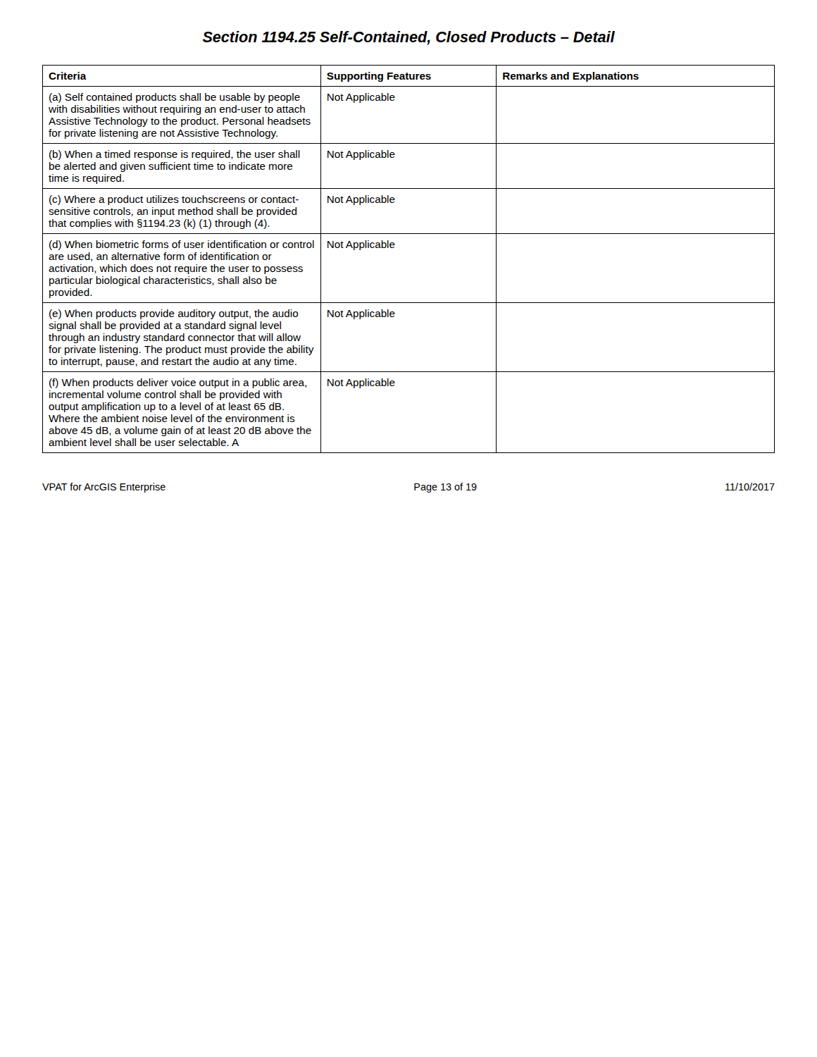Section 1194.25 Self-Contained, Closed Products – Detail
| Criteria | Supporting Features | Remarks and Explanations |
| --- | --- | --- |
| (a) Self contained products shall be usable by people with disabilities without requiring an end-user to attach Assistive Technology to the product. Personal headsets for private listening are not Assistive Technology. | Not Applicable | |
| (b) When a timed response is required, the user shall be alerted and given sufficient time to indicate more time is required. | Not Applicable | |
| (c) Where a product utilizes touchscreens or contact-sensitive controls, an input method shall be provided that complies with §1194.23 (k) (1) through (4). | Not Applicable | |
| (d) When biometric forms of user identification or control are used, an alternative form of identification or activation, which does not require the user to possess particular biological characteristics, shall also be provided. | Not Applicable | |
| (e) When products provide auditory output, the audio signal shall be provided at a standard signal level through an industry standard connector that will allow for private listening. The product must provide the ability to interrupt, pause, and restart the audio at any time. | Not Applicable | |
| (f) When products deliver voice output in a public area, incremental volume control shall be provided with output amplification up to a level of at least 65 dB. Where the ambient noise level of the environment is above 45 dB, a volume gain of at least 20 dB above the ambient level shall be user selectable. A | Not Applicable | |
VPAT for ArcGIS Enterprise Page 13 of 19 11/10/2017